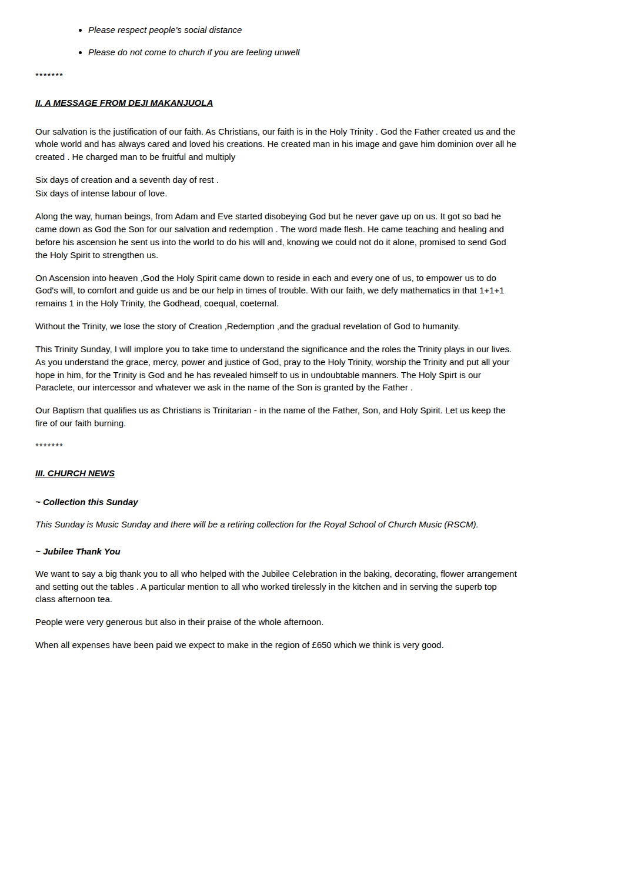Please respect people's social distance
Please do not come to church if you are feeling unwell
*******
II. A MESSAGE FROM DEJI MAKANJUOLA
Our salvation is the justification of our faith. As Christians, our faith is in the Holy Trinity . God the Father created us and the whole world and has always cared and loved his creations. He created man in his image and gave him dominion over all he created . He charged man to be fruitful and multiply
Six days of creation and a seventh day of rest .
Six days of intense labour of love.
Along the way, human beings, from Adam and Eve started disobeying God but he never gave up on us. It got so bad he came down as God the Son for our salvation and redemption . The word made flesh. He came teaching and healing and before his ascension he sent us into the world to do his will and, knowing we could not do it alone, promised to send God the Holy Spirit to strengthen us.
On Ascension into heaven ,God the Holy Spirit came down to reside in each and every one of us, to empower us to do God's will, to comfort and guide us and be our help in times of trouble. With our faith, we defy mathematics in that 1+1+1 remains 1 in the Holy Trinity, the Godhead, coequal, coeternal.
Without the Trinity, we lose the story of Creation ,Redemption ,and the gradual revelation of God to humanity.
This Trinity Sunday, I will implore you to take time to understand the significance and the roles the Trinity plays in our lives. As you understand the grace, mercy, power and justice of God, pray to the Holy Trinity, worship the Trinity and put all your hope in him, for the Trinity is God and he has revealed himself to us in undoubtable manners. The Holy Spirt is our Paraclete, our intercessor and whatever we ask in the name of the Son is granted by the Father .
Our Baptism that qualifies us as Christians is Trinitarian - in the name of the Father, Son, and Holy Spirit. Let us keep the fire of our faith burning.
*******
III. CHURCH NEWS
~ Collection this Sunday
This Sunday is Music Sunday and there will be a retiring collection for the Royal School of Church Music (RSCM).
~ Jubilee Thank You
We want to say a big thank you to all who helped with the Jubilee Celebration in the baking, decorating, flower arrangement and setting out the tables . A particular mention to all who worked tirelessly in the kitchen and in serving the superb top class afternoon tea.
People were very generous but also in their praise of the whole afternoon.
When all expenses have been paid we expect to make in the region of £650 which we think is very good.